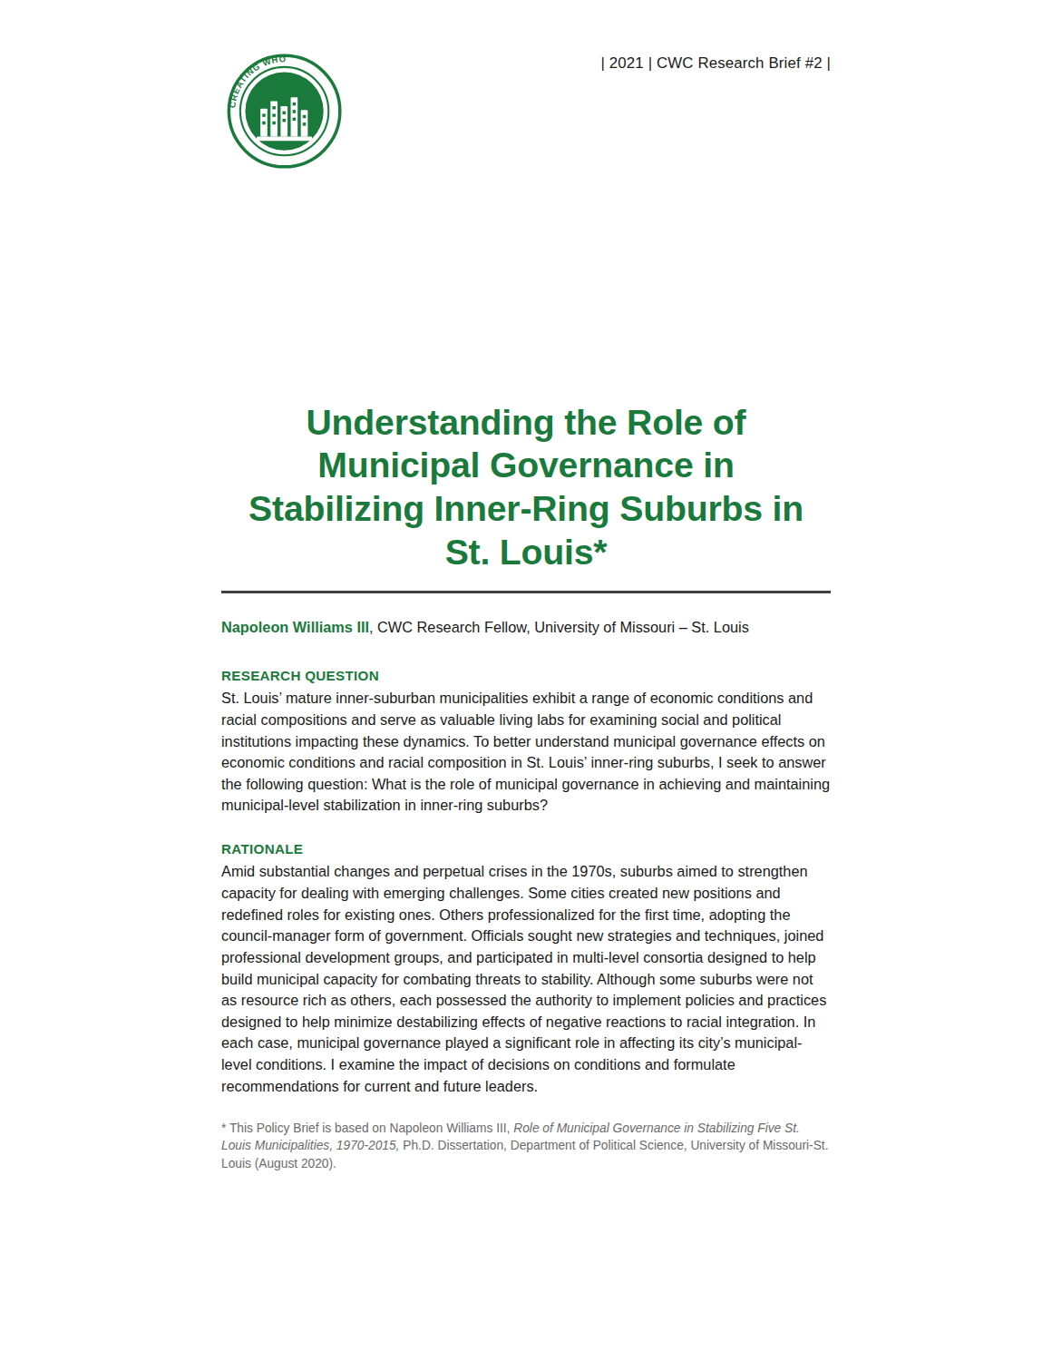CREATING WHOLE COMMUNITIES
| 2021 | CWC Research Brief #2 |
Understanding the Role of Municipal Governance in Stabilizing Inner-Ring Suburbs in St. Louis*
Napoleon Williams III, CWC Research Fellow, University of Missouri – St. Louis
Research Question
St. Louis’ mature inner-suburban municipalities exhibit a range of economic conditions and racial compositions and serve as valuable living labs for examining social and political institutions impacting these dynamics. To better understand municipal governance effects on economic conditions and racial composition in St. Louis’ inner-ring suburbs, I seek to answer the following question: What is the role of municipal governance in achieving and maintaining municipal-level stabilization in inner-ring suburbs?
Rationale
Amid substantial changes and perpetual crises in the 1970s, suburbs aimed to strengthen capacity for dealing with emerging challenges. Some cities created new positions and redefined roles for existing ones. Others professionalized for the first time, adopting the council-manager form of government. Officials sought new strategies and techniques, joined professional development groups, and participated in multi-level consortia designed to help build municipal capacity for combating threats to stability. Although some suburbs were not as resource rich as others, each possessed the authority to implement policies and practices designed to help minimize destabilizing effects of negative reactions to racial integration. In each case, municipal governance played a significant role in affecting its city’s municipal-level conditions. I examine the impact of decisions on conditions and formulate recommendations for current and future leaders.
* This Policy Brief is based on Napoleon Williams III, Role of Municipal Governance in Stabilizing Five St. Louis Municipalities, 1970-2015, Ph.D. Dissertation, Department of Political Science, University of Missouri-St. Louis (August 2020).